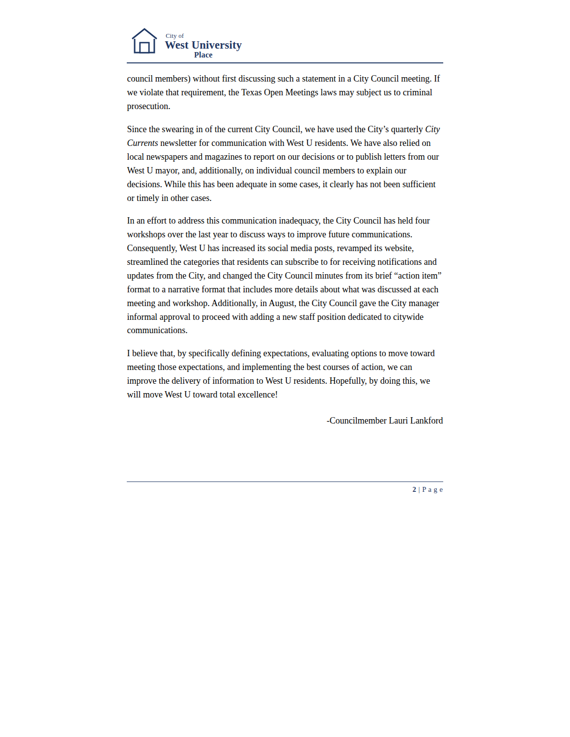City of
West University
Place
council members) without first discussing such a statement in a City Council meeting. If we violate that requirement, the Texas Open Meetings laws may subject us to criminal prosecution.
Since the swearing in of the current City Council, we have used the City’s quarterly City Currents newsletter for communication with West U residents. We have also relied on local newspapers and magazines to report on our decisions or to publish letters from our West U mayor, and, additionally, on individual council members to explain our decisions. While this has been adequate in some cases, it clearly has not been sufficient or timely in other cases.
In an effort to address this communication inadequacy, the City Council has held four workshops over the last year to discuss ways to improve future communications. Consequently, West U has increased its social media posts, revamped its website, streamlined the categories that residents can subscribe to for receiving notifications and updates from the City, and changed the City Council minutes from its brief “action item” format to a narrative format that includes more details about what was discussed at each meeting and workshop. Additionally, in August, the City Council gave the City manager informal approval to proceed with adding a new staff position dedicated to citywide communications.
I believe that, by specifically defining expectations, evaluating options to move toward meeting those expectations, and implementing the best courses of action, we can improve the delivery of information to West U residents. Hopefully, by doing this, we will move West U toward total excellence!
-Councilmember Lauri Lankford
2 | P a g e